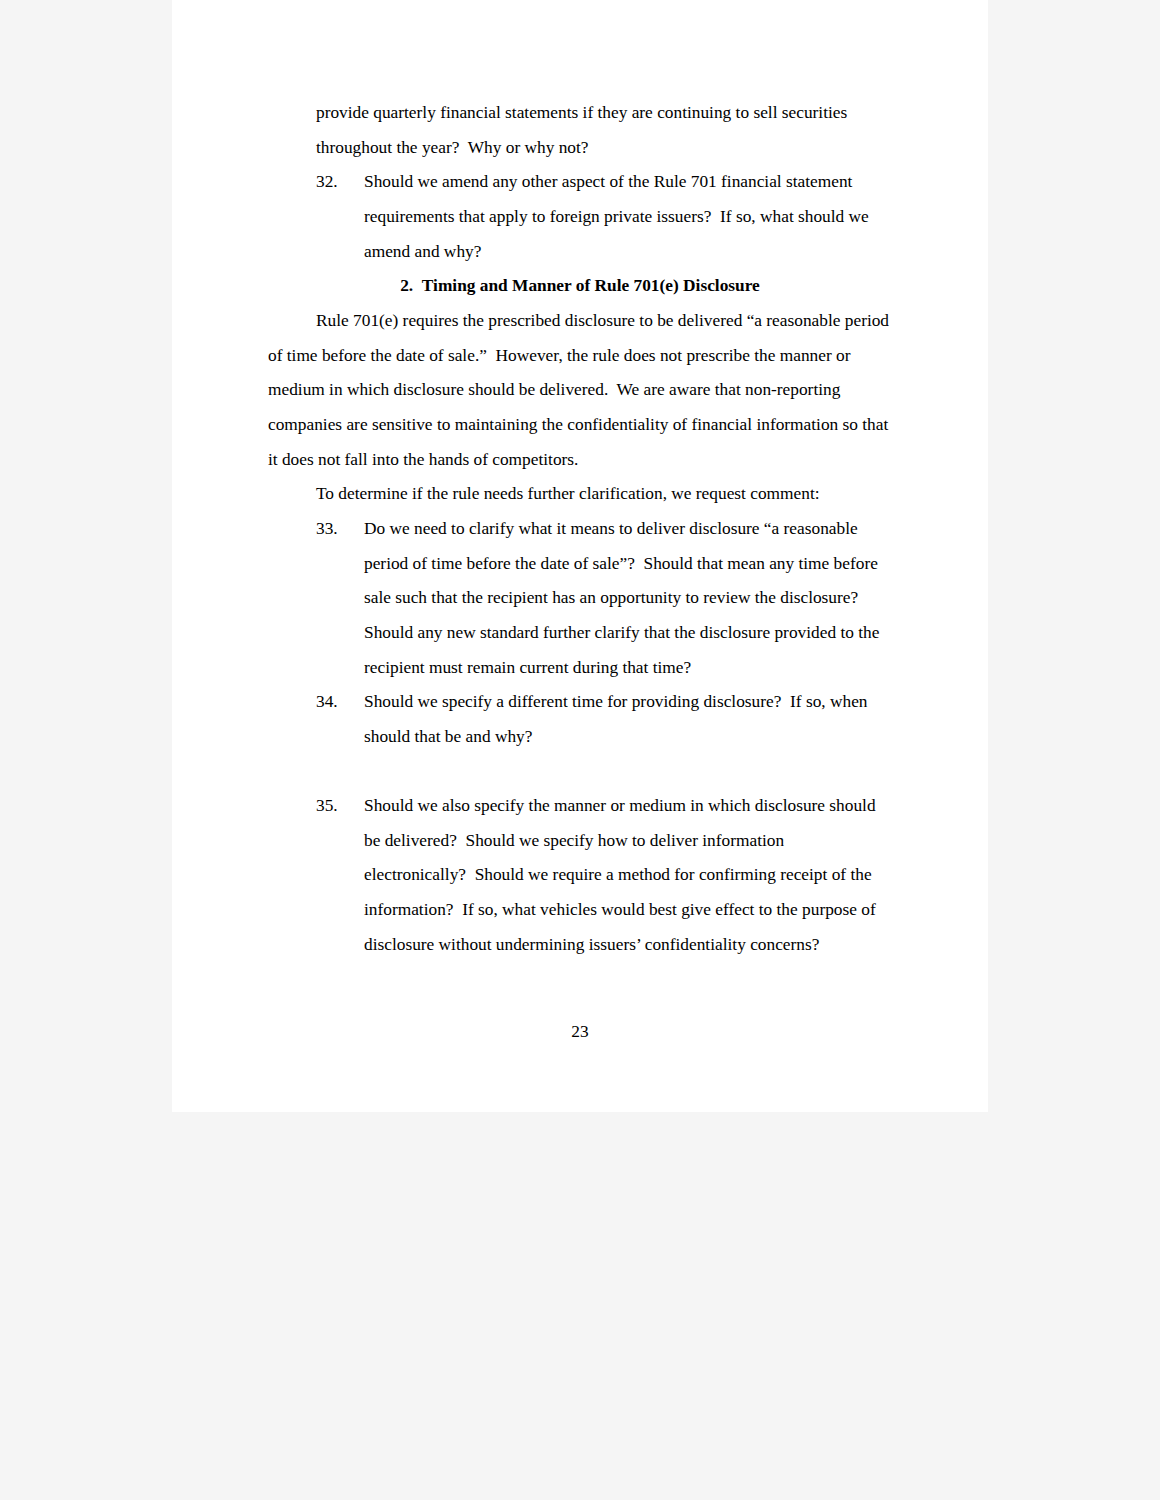provide quarterly financial statements if they are continuing to sell securities throughout the year? Why or why not?
32. Should we amend any other aspect of the Rule 701 financial statement requirements that apply to foreign private issuers? If so, what should we amend and why?
2. Timing and Manner of Rule 701(e) Disclosure
Rule 701(e) requires the prescribed disclosure to be delivered “a reasonable period of time before the date of sale.” However, the rule does not prescribe the manner or medium in which disclosure should be delivered. We are aware that non-reporting companies are sensitive to maintaining the confidentiality of financial information so that it does not fall into the hands of competitors.
To determine if the rule needs further clarification, we request comment:
33. Do we need to clarify what it means to deliver disclosure “a reasonable period of time before the date of sale”? Should that mean any time before sale such that the recipient has an opportunity to review the disclosure? Should any new standard further clarify that the disclosure provided to the recipient must remain current during that time?
34. Should we specify a different time for providing disclosure? If so, when should that be and why?
35. Should we also specify the manner or medium in which disclosure should be delivered? Should we specify how to deliver information electronically? Should we require a method for confirming receipt of the information? If so, what vehicles would best give effect to the purpose of disclosure without undermining issuers’ confidentiality concerns?
23